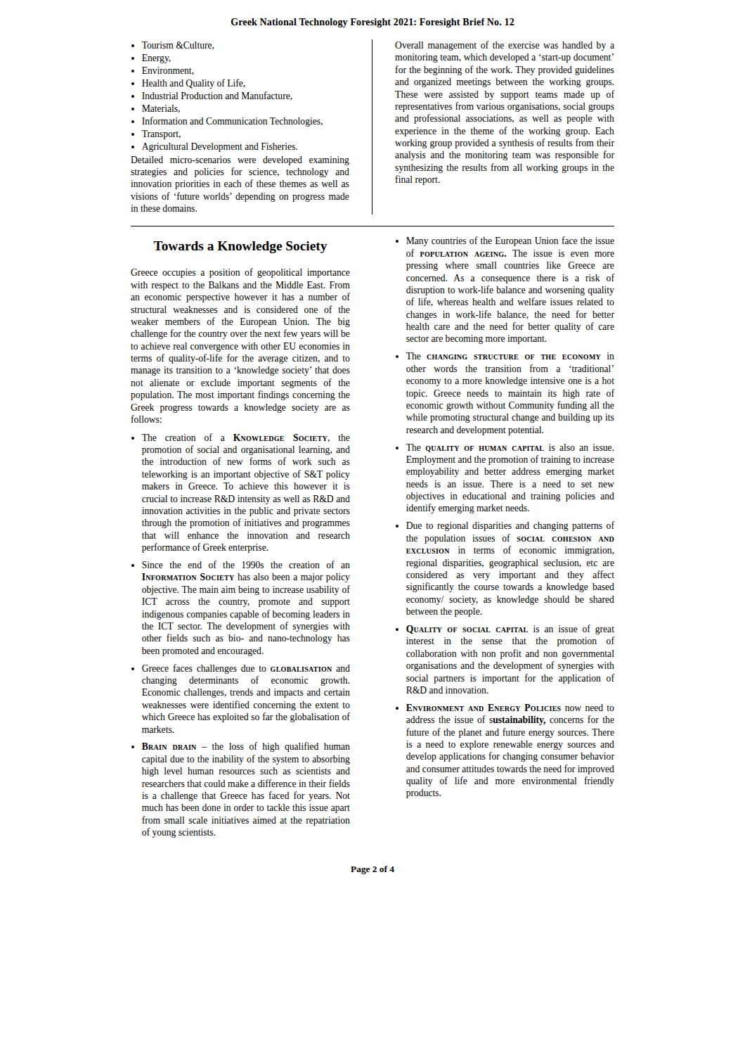Greek National Technology Foresight 2021: Foresight Brief No. 12
Tourism &Culture,
Energy,
Environment,
Health and Quality of Life,
Industrial Production and Manufacture,
Materials,
Information and Communication Technologies,
Transport,
Agricultural Development and Fisheries.
Detailed micro-scenarios were developed examining strategies and policies for science, technology and innovation priorities in each of these themes as well as visions of ‘future worlds’ depending on progress made in these domains.
Overall management of the exercise was handled by a monitoring team, which developed a ‘start-up document’ for the beginning of the work. They provided guidelines and organized meetings between the working groups. These were assisted by support teams made up of representatives from various organisations, social groups and professional associations, as well as people with experience in the theme of the working group. Each working group provided a synthesis of results from their analysis and the monitoring team was responsible for synthesizing the results from all working groups in the final report.
Towards a Knowledge Society
Greece occupies a position of geopolitical importance with respect to the Balkans and the Middle East. From an economic perspective however it has a number of structural weaknesses and is considered one of the weaker members of the European Union. The big challenge for the country over the next few years will be to achieve real convergence with other EU economies in terms of quality-of-life for the average citizen, and to manage its transition to a ‘knowledge society’ that does not alienate or exclude important segments of the population. The most important findings concerning the Greek progress towards a knowledge society are as follows:
The creation of a Knowledge Society, the promotion of social and organisational learning, and the introduction of new forms of work such as teleworking is an important objective of S&T policy makers in Greece. To achieve this however it is crucial to increase R&D intensity as well as R&D and innovation activities in the public and private sectors through the promotion of initiatives and programmes that will enhance the innovation and research performance of Greek enterprise.
Since the end of the 1990s the creation of an Information Society has also been a major policy objective. The main aim being to increase usability of ICT across the country, promote and support indigenous companies capable of becoming leaders in the ICT sector. The development of synergies with other fields such as bio- and nano-technology has been promoted and encouraged.
Greece faces challenges due to globalisation and changing determinants of economic growth. Economic challenges, trends and impacts and certain weaknesses were identified concerning the extent to which Greece has exploited so far the globalisation of markets.
Brain drain – the loss of high qualified human capital due to the inability of the system to absorbing high level human resources such as scientists and researchers that could make a difference in their fields is a challenge that Greece has faced for years. Not much has been done in order to tackle this issue apart from small scale initiatives aimed at the repatriation of young scientists.
Many countries of the European Union face the issue of population ageing. The issue is even more pressing where small countries like Greece are concerned. As a consequence there is a risk of disruption to work-life balance and worsening quality of life, whereas health and welfare issues related to changes in work-life balance, the need for better health care and the need for better quality of care sector are becoming more important.
The changing structure of the economy in other words the transition from a ‘traditional’ economy to a more knowledge intensive one is a hot topic. Greece needs to maintain its high rate of economic growth without Community funding all the while promoting structural change and building up its research and development potential.
The quality of human capital is also an issue. Employment and the promotion of training to increase employability and better address emerging market needs is an issue. There is a need to set new objectives in educational and training policies and identify emerging market needs.
Due to regional disparities and changing patterns of the population issues of social cohesion and exclusion in terms of economic immigration, regional disparities, geographical seclusion, etc are considered as very important and they affect significantly the course towards a knowledge based economy/ society, as knowledge should be shared between the people.
Quality of social capital is an issue of great interest in the sense that the promotion of collaboration with non profit and non governmental organisations and the development of synergies with social partners is important for the application of R&D and innovation.
Environment and Energy Policies now need to address the issue of sustainability, concerns for the future of the planet and future energy sources. There is a need to explore renewable energy sources and develop applications for changing consumer behavior and consumer attitudes towards the need for improved quality of life and more environmental friendly products.
Page 2 of 4